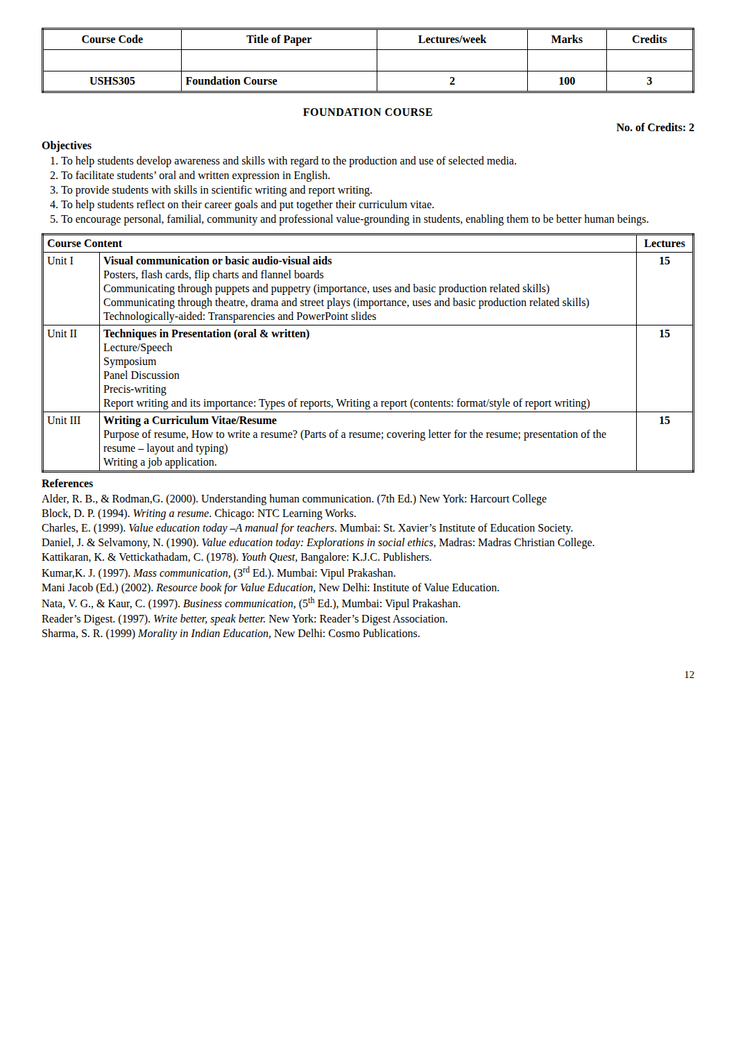| Course Code | Title of Paper | Lectures/week | Marks | Credits |
| --- | --- | --- | --- | --- |
| USHS305 | Foundation Course | 2 | 100 | 3 |
FOUNDATION COURSE
No. of Credits: 2
Objectives
To help students develop awareness and skills with regard to the production and use of selected media.
To facilitate students’ oral and written expression in English.
To provide students with skills in scientific writing and report writing.
To help students reflect on their career goals and put together their curriculum vitae.
To encourage personal, familial, community and professional value-grounding in students, enabling them to be better human beings.
| Course Content | Lectures |
| --- | --- |
| Unit I | Visual communication or basic audio-visual aids Posters, flash cards, flip charts and flannel boards Communicating through puppets and puppetry (importance, uses and basic production related skills) Communicating through theatre, drama and street plays (importance, uses and basic production related skills) Technologically-aided: Transparencies and PowerPoint slides | 15 |
| Unit II | Techniques in Presentation (oral & written) Lecture/Speech Symposium Panel Discussion Precis-writing Report writing and its importance: Types of reports, Writing a report (contents: format/style of report writing) | 15 |
| Unit III | Writing a Curriculum Vitae/Resume Purpose of resume, How to write a resume? (Parts of a resume; covering letter for the resume; presentation of the resume – layout and typing) Writing a job application. | 15 |
References
Alder, R. B., & Rodman,G. (2000). Understanding human communication. (7th Ed.) New York: Harcourt College
Block, D. P. (1994). Writing a resume. Chicago: NTC Learning Works.
Charles, E. (1999). Value education today –A manual for teachers. Mumbai: St. Xavier’s Institute of Education Society.
Daniel, J. & Selvamony, N. (1990). Value education today: Explorations in social ethics, Madras: Madras Christian College.
Kattikaran, K. & Vettickathadam, C. (1978). Youth Quest, Bangalore: K.J.C. Publishers.
Kumar,K. J. (1997). Mass communication, (3rd Ed.). Mumbai: Vipul Prakashan.
Mani Jacob (Ed.) (2002). Resource book for Value Education, New Delhi: Institute of Value Education.
Nata, V. G., & Kaur, C. (1997). Business communication, (5th Ed.), Mumbai: Vipul Prakashan.
Reader’s Digest. (1997). Write better, speak better. New York: Reader’s Digest Association.
Sharma, S. R. (1999) Morality in Indian Education, New Delhi: Cosmo Publications.
12